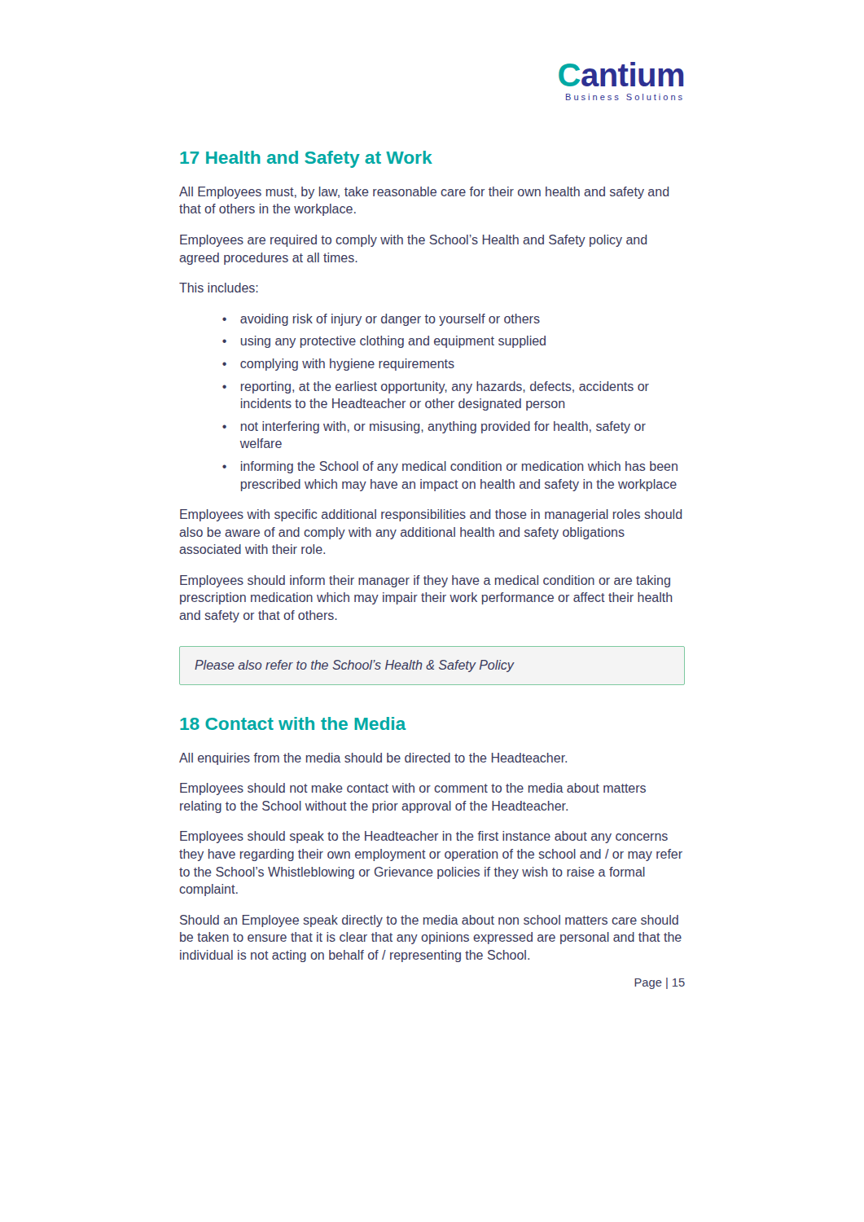Cantium
Business Solutions
17 Health and Safety at Work
All Employees must, by law, take reasonable care for their own health and safety and that of others in the workplace.
Employees are required to comply with the School’s Health and Safety policy and agreed procedures at all times.
This includes:
avoiding risk of injury or danger to yourself or others
using any protective clothing and equipment supplied
complying with hygiene requirements
reporting, at the earliest opportunity, any hazards, defects, accidents or incidents to the Headteacher or other designated person
not interfering with, or misusing, anything provided for health, safety or welfare
informing the School of any medical condition or medication which has been prescribed which may have an impact on health and safety in the workplace
Employees with specific additional responsibilities and those in managerial roles should also be aware of and comply with any additional health and safety obligations associated with their role.
Employees should inform their manager if they have a medical condition or are taking prescription medication which may impair their work performance or affect their health and safety or that of others.
Please also refer to the School’s Health & Safety Policy
18 Contact with the Media
All enquiries from the media should be directed to the Headteacher.
Employees should not make contact with or comment to the media about matters relating to the School without the prior approval of the Headteacher.
Employees should speak to the Headteacher in the first instance about any concerns they have regarding their own employment or operation of the school and / or may refer to the School’s Whistleblowing or Grievance policies if they wish to raise a formal complaint.
Should an Employee speak directly to the media about non school matters care should be taken to ensure that it is clear that any opinions expressed are personal and that the individual is not acting on behalf of / representing the School.
Page | 15